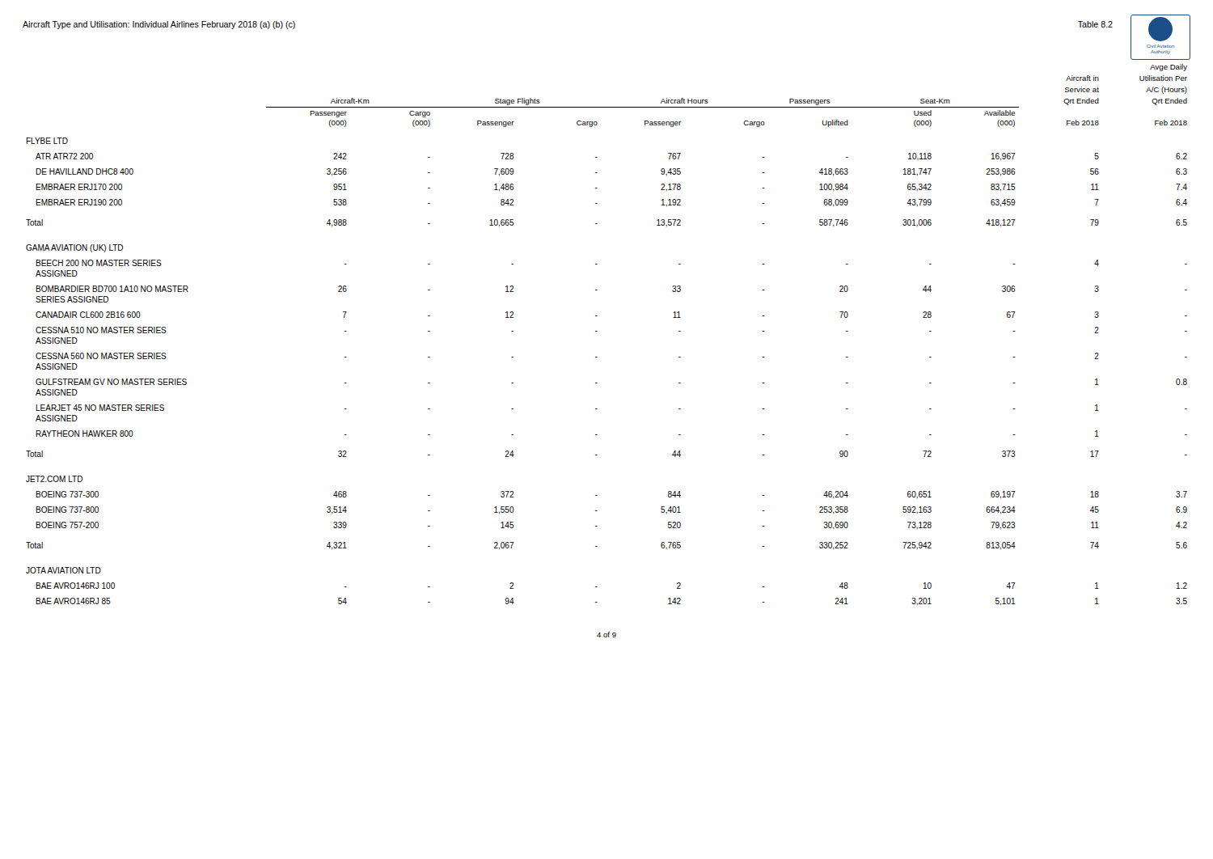Aircraft Type and Utilisation: Individual Airlines February 2018 (a) (b) (c)
Table 8.2
Civil Aviation
Authority
| | | | | | | | Avge Daily |
| --- | --- | --- | --- | --- | --- | --- | --- |
| | | | | | | Aircraft in | Utilisation Per |
| | | | | | | Service at | A/C (Hours) |
| | Aircraft-Km | Stage Flights | Aircraft Hours | Passengers | Seat-Km | Qrt Ended | Qrt Ended |
| | Passenger (000) | Cargo (000) | Passenger | Cargo | Passenger | Cargo | Uplifted | Used (000) | Available (000) | Feb 2018 | Feb 2018 |
| FLYBE LTD | | | | | | | | | | | |
| ATR ATR72 200 | 242 | - | 728 | - | 767 | - | - | 10,118 | 16,967 | 5 | 6.2 |
| DE HAVILLAND DHC8 400 | 3,256 | - | 7,609 | - | 9,435 | - | 418,663 | 181,747 | 253,986 | 56 | 6.3 |
| EMBRAER ERJ170 200 | 951 | - | 1,486 | - | 2,178 | - | 100,984 | 65,342 | 83,715 | 11 | 7.4 |
| EMBRAER ERJ190 200 | 538 | - | 842 | - | 1,192 | - | 68,099 | 43,799 | 63,459 | 7 | 6.4 |
| Total | 4,988 | - | 10,665 | - | 13,572 | - | 587,746 | 301,006 | 418,127 | 79 | 6.5 |
| GAMA AVIATION (UK) LTD | | | | | | | | | | | |
| BEECH 200 NO MASTER SERIES ASSIGNED | - | - | - | - | - | - | - | - | - | 4 | - |
| BOMBARDIER BD700 1A10 NO MASTER SERIES ASSIGNED | 26 | - | 12 | - | 33 | - | 20 | 44 | 306 | 3 | - |
| CANADAIR CL600 2B16 600 | 7 | - | 12 | - | 11 | - | 70 | 28 | 67 | 3 | - |
| CESSNA 510 NO MASTER SERIES ASSIGNED | - | - | - | - | - | - | - | - | - | 2 | - |
| CESSNA 560 NO MASTER SERIES ASSIGNED | - | - | - | - | - | - | - | - | - | 2 | - |
| GULFSTREAM GV NO MASTER SERIES ASSIGNED | - | - | - | - | - | - | - | - | - | 1 | 0.8 |
| LEARJET 45 NO MASTER SERIES ASSIGNED | - | - | - | - | - | - | - | - | - | 1 | - |
| RAYTHEON HAWKER 800 | - | - | - | - | - | - | - | - | - | 1 | - |
| Total | 32 | - | 24 | - | 44 | - | 90 | 72 | 373 | 17 | - |
| JET2.COM LTD | | | | | | | | | | | |
| BOEING 737-300 | 468 | - | 372 | - | 844 | - | 46,204 | 60,651 | 69,197 | 18 | 3.7 |
| BOEING 737-800 | 3,514 | - | 1,550 | - | 5,401 | - | 253,358 | 592,163 | 664,234 | 45 | 6.9 |
| BOEING 757-200 | 339 | - | 145 | - | 520 | - | 30,690 | 73,128 | 79,623 | 11 | 4.2 |
| Total | 4,321 | - | 2,067 | - | 6,765 | - | 330,252 | 725,942 | 813,054 | 74 | 5.6 |
| JOTA AVIATION LTD | | | | | | | | | | | |
| BAE AVRO146RJ 100 | - | - | 2 | - | 2 | - | 48 | 10 | 47 | 1 | 1.2 |
| BAE AVRO146RJ 85 | 54 | - | 94 | - | 142 | - | 241 | 3,201 | 5,101 | 1 | 3.5 |
4 of 9